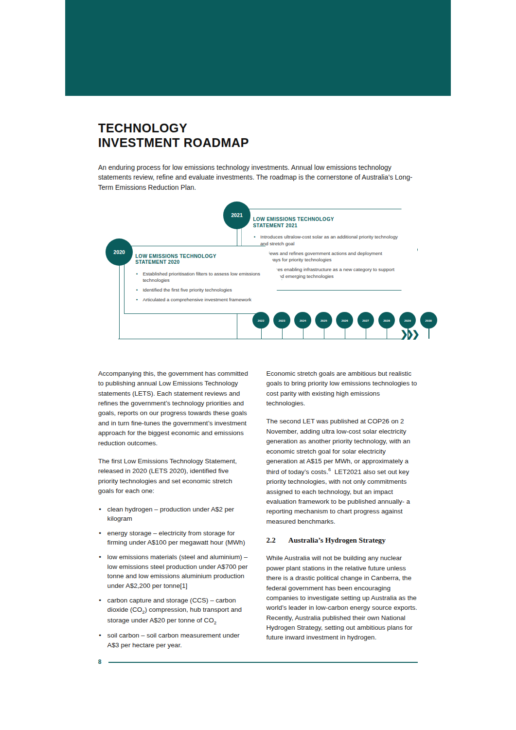Technology
Investment Roadmap
An enduring process for low emissions technology investments. Annual low emissions technology statements review, refine and evaluate investments. The roadmap is the cornerstone of Australia’s Long-Term Emissions Reduction Plan.
2020
2021
Low Emissions Technology
Statement 2021
Introduces ultralow-cost solar as an additional priority technology and stretch goal
Reviews and refines government actions and deployment pathways for priority technologies
Introduces enabling infrastructure as a new category to support priority and emerging technologies
Low Emissions Technology
Statement 2020
Established prioritisation filters to assess low emissions technologies
Identified the first five priority technologies
Articulated a comprehensive investment framework
202220232024202520262027202820292030
❯❯❯
Accompanying this, the government has committed to publishing annual Low Emissions Technology statements (LETS). Each statement reviews and refines the government’s technology priorities and goals, reports on our progress towards these goals and in turn fine-tunes the government’s investment approach for the biggest economic and emissions reduction outcomes.
The first Low Emissions Technology Statement, released in 2020 (LETS 2020), identified five priority technologies and set economic stretch goals for each one:
clean hydrogen – production under A$2 per kilogram
energy storage – electricity from storage for firming under A$100 per megawatt hour (MWh)
low emissions materials (steel and aluminium) – low emissions steel production under A$700 per tonne and low emissions aluminium production under A$2,200 per tonne[1]
carbon capture and storage (CCS) – carbon dioxide (CO2) compression, hub transport and storage under A$20 per tonne of CO2
soil carbon – soil carbon measurement under A$3 per hectare per year.
Economic stretch goals are ambitious but realistic goals to bring priority low emissions technologies to cost parity with existing high emissions technologies.
The second LET was published at COP26 on 2 November, adding ultra low-cost solar electricity generation as another priority technology, with an economic stretch goal for solar electricity generation at A$15 per MWh, or approximately a third of today’s costs.6 LET2021 also set out key priority technologies, with not only commitments assigned to each technology, but an impact evaluation framework to be published annually- a reporting mechanism to chart progress against measured benchmarks.
2.2 Australia’s Hydrogen Strategy
While Australia will not be building any nuclear power plant stations in the relative future unless there is a drastic political change in Canberra, the federal government has been encouraging companies to investigate setting up Australia as the world’s leader in low-carbon energy source exports. Recently, Australia published their own National Hydrogen Strategy, setting out ambitious plans for future inward investment in hydrogen.
8